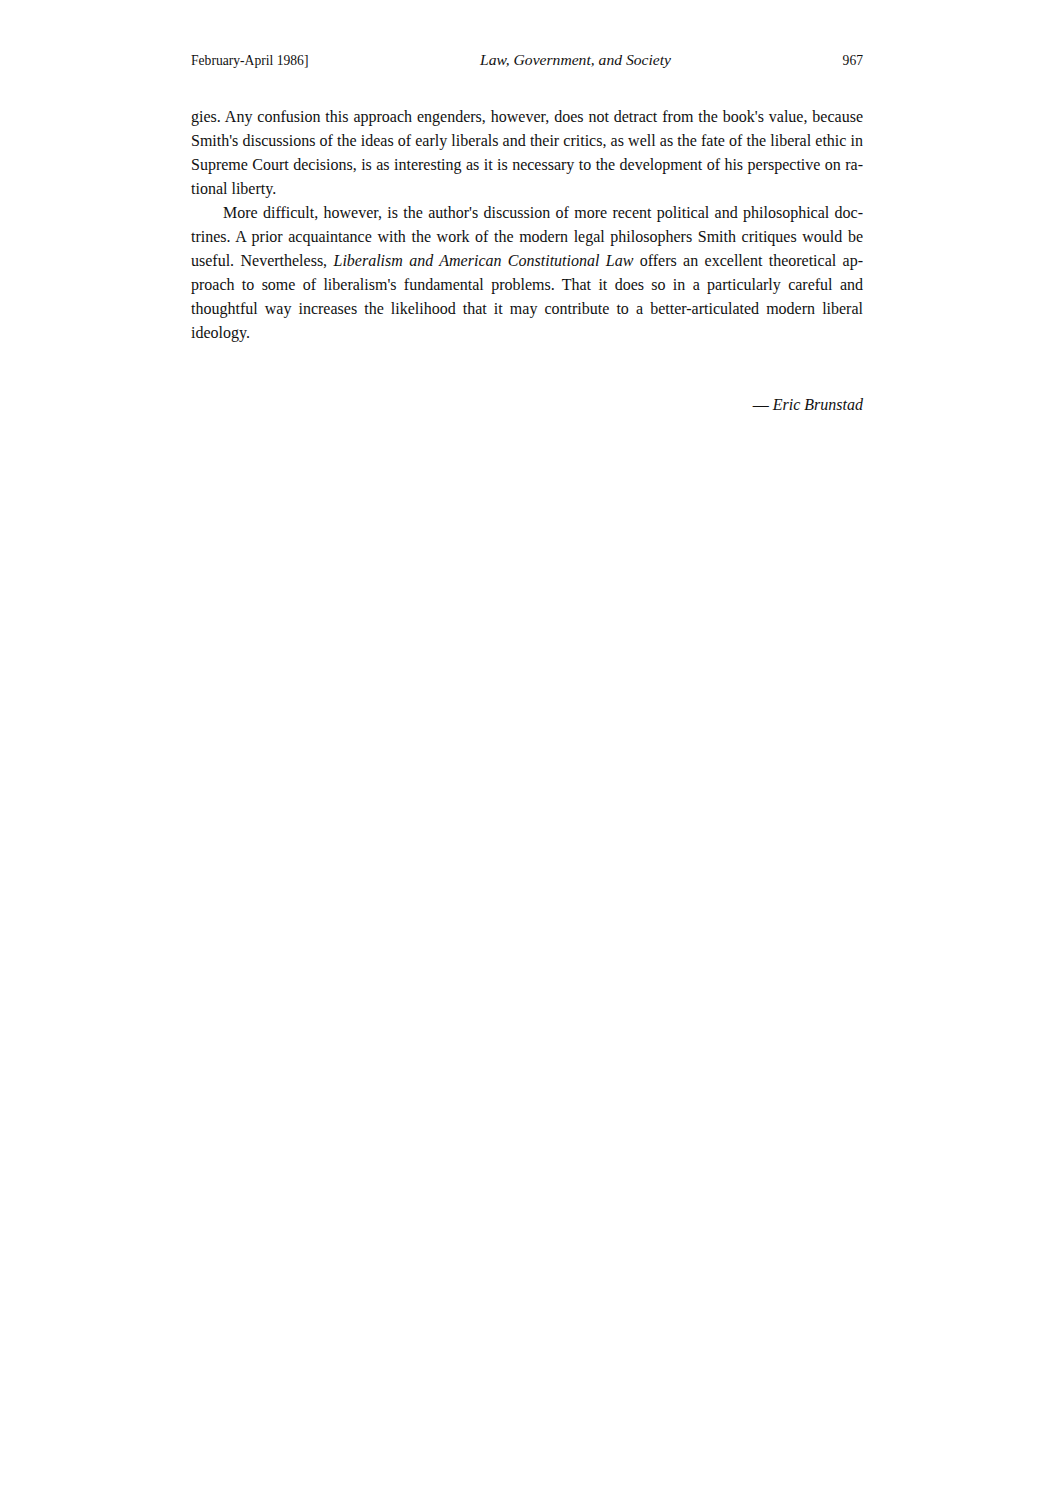February-April 1986]
Law, Government, and Society
967
gies. Any confusion this approach engenders, however, does not detract from the book's value, because Smith's discussions of the ideas of early liberals and their critics, as well as the fate of the liberal ethic in Supreme Court decisions, is as interesting as it is necessary to the development of his perspective on rational liberty.
More difficult, however, is the author's discussion of more recent political and philosophical doctrines. A prior acquaintance with the work of the modern legal philosophers Smith critiques would be useful. Nevertheless, Liberalism and American Constitutional Law offers an excellent theoretical approach to some of liberalism's fundamental problems. That it does so in a particularly careful and thoughtful way increases the likelihood that it may contribute to a better-articulated modern liberal ideology.
— Eric Brunstad